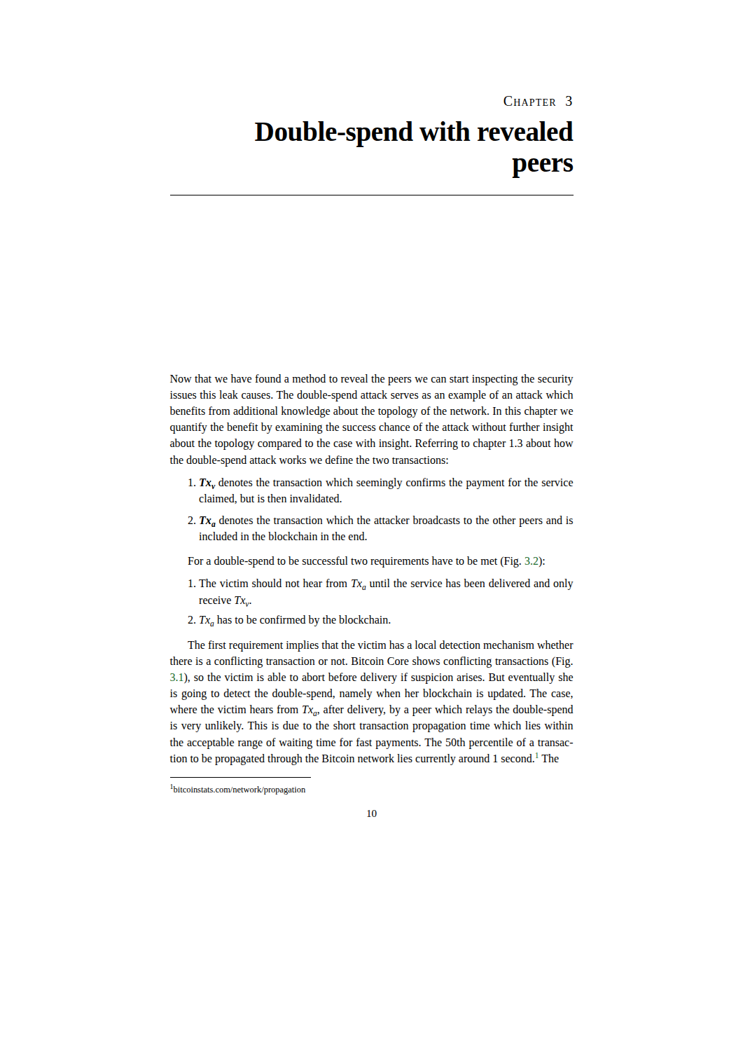Chapter 3
Double-spend with revealed
peers
Now that we have found a method to reveal the peers we can start inspecting the security issues this leak causes. The double-spend attack serves as an example of an attack which benefits from additional knowledge about the topology of the network. In this chapter we quantify the benefit by examining the success chance of the attack without further insight about the topology compared to the case with insight. Referring to chapter 1.3 about how the double-spend attack works we define the two transactions:
Txv denotes the transaction which seemingly confirms the payment for the service claimed, but is then invalidated.
Txa denotes the transaction which the attacker broadcasts to the other peers and is included in the blockchain in the end.
For a double-spend to be successful two requirements have to be met (Fig. 3.2):
The victim should not hear from Txa until the service has been delivered and only receive Txv.
Txa has to be confirmed by the blockchain.
The first requirement implies that the victim has a local detection mechanism whether there is a conflicting transaction or not. Bitcoin Core shows conflicting transactions (Fig. 3.1), so the victim is able to abort before delivery if suspicion arises. But eventually she is going to detect the double-spend, namely when her blockchain is updated. The case, where the victim hears from Txa, after delivery, by a peer which relays the double-spend is very unlikely. This is due to the short transaction propagation time which lies within the acceptable range of waiting time for fast payments. The 50th percentile of a transaction to be propagated through the Bitcoin network lies currently around 1 second.1 The
1bitcoinstats.com/network/propagation
10